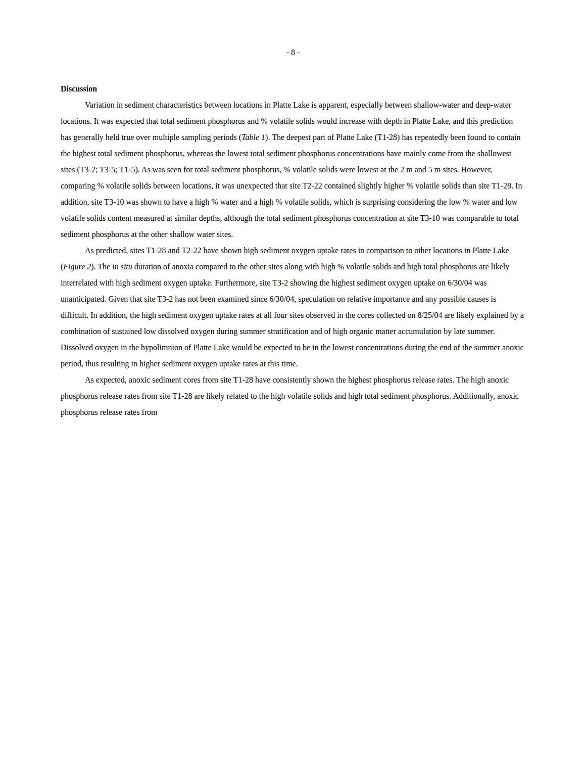- 8 -
Discussion
Variation in sediment characteristics between locations in Platte Lake is apparent, especially between shallow-water and deep-water locations. It was expected that total sediment phosphorus and % volatile solids would increase with depth in Platte Lake, and this prediction has generally held true over multiple sampling periods (Table 1). The deepest part of Platte Lake (T1-28) has repeatedly been found to contain the highest total sediment phosphorus, whereas the lowest total sediment phosphorus concentrations have mainly come from the shallowest sites (T3-2; T3-5; T1-5). As was seen for total sediment phosphorus, % volatile solids were lowest at the 2 m and 5 m sites. However, comparing % volatile solids between locations, it was unexpected that site T2-22 contained slightly higher % volatile solids than site T1-28. In addition, site T3-10 was shown to have a high % water and a high % volatile solids, which is surprising considering the low % water and low volatile solids content measured at similar depths, although the total sediment phosphorus concentration at site T3-10 was comparable to total sediment phosphorus at the other shallow water sites.
As predicted, sites T1-28 and T2-22 have shown high sediment oxygen uptake rates in comparison to other locations in Platte Lake (Figure 2). The in situ duration of anoxia compared to the other sites along with high % volatile solids and high total phosphorus are likely interrelated with high sediment oxygen uptake. Furthermore, site T3-2 showing the highest sediment oxygen uptake on 6/30/04 was unanticipated. Given that site T3-2 has not been examined since 6/30/04, speculation on relative importance and any possible causes is difficult. In addition, the high sediment oxygen uptake rates at all four sites observed in the cores collected on 8/25/04 are likely explained by a combination of sustained low dissolved oxygen during summer stratification and of high organic matter accumulation by late summer. Dissolved oxygen in the hypolimnion of Platte Lake would be expected to be in the lowest concentrations during the end of the summer anoxic period, thus resulting in higher sediment oxygen uptake rates at this time.
As expected, anoxic sediment cores from site T1-28 have consistently shown the highest phosphorus release rates. The high anoxic phosphorus release rates from site T1-28 are likely related to the high volatile solids and high total sediment phosphorus. Additionally, anoxic phosphorus release rates from